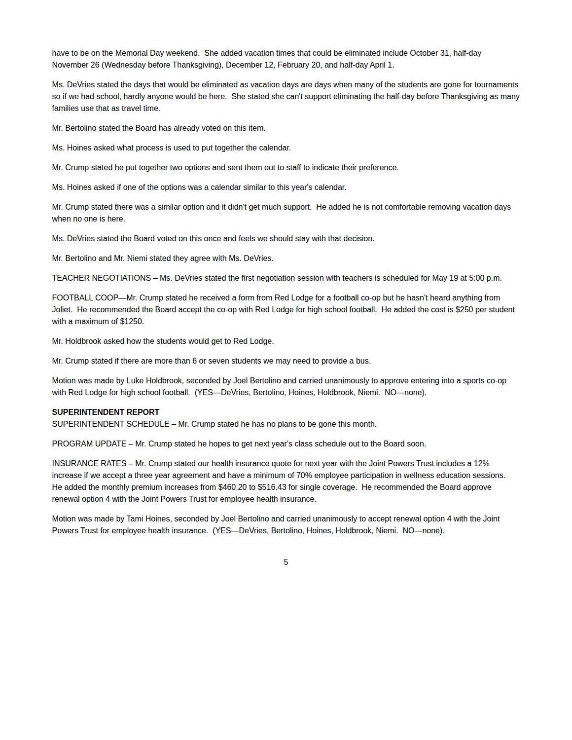have to be on the Memorial Day weekend. She added vacation times that could be eliminated include October 31, half-day November 26 (Wednesday before Thanksgiving), December 12, February 20, and half-day April 1.
Ms. DeVries stated the days that would be eliminated as vacation days are days when many of the students are gone for tournaments so if we had school, hardly anyone would be here. She stated she can't support eliminating the half-day before Thanksgiving as many families use that as travel time.
Mr. Bertolino stated the Board has already voted on this item.
Ms. Hoines asked what process is used to put together the calendar.
Mr. Crump stated he put together two options and sent them out to staff to indicate their preference.
Ms. Hoines asked if one of the options was a calendar similar to this year's calendar.
Mr. Crump stated there was a similar option and it didn't get much support. He added he is not comfortable removing vacation days when no one is here.
Ms. DeVries stated the Board voted on this once and feels we should stay with that decision.
Mr. Bertolino and Mr. Niemi stated they agree with Ms. DeVries.
TEACHER NEGOTIATIONS – Ms. DeVries stated the first negotiation session with teachers is scheduled for May 19 at 5:00 p.m.
FOOTBALL COOP—Mr. Crump stated he received a form from Red Lodge for a football co-op but he hasn't heard anything from Joliet. He recommended the Board accept the co-op with Red Lodge for high school football. He added the cost is $250 per student with a maximum of $1250.
Mr. Holdbrook asked how the students would get to Red Lodge.
Mr. Crump stated if there are more than 6 or seven students we may need to provide a bus.
Motion was made by Luke Holdbrook, seconded by Joel Bertolino and carried unanimously to approve entering into a sports co-op with Red Lodge for high school football. (YES—DeVries, Bertolino, Hoines, Holdbrook, Niemi. NO—none).
SUPERINTENDENT REPORT
SUPERINTENDENT SCHEDULE – Mr. Crump stated he has no plans to be gone this month.
PROGRAM UPDATE – Mr. Crump stated he hopes to get next year's class schedule out to the Board soon.
INSURANCE RATES – Mr. Crump stated our health insurance quote for next year with the Joint Powers Trust includes a 12% increase if we accept a three year agreement and have a minimum of 70% employee participation in wellness education sessions. He added the monthly premium increases from $460.20 to $516.43 for single coverage. He recommended the Board approve renewal option 4 with the Joint Powers Trust for employee health insurance.
Motion was made by Tami Hoines, seconded by Joel Bertolino and carried unanimously to accept renewal option 4 with the Joint Powers Trust for employee health insurance. (YES—DeVries, Bertolino, Hoines, Holdbrook, Niemi. NO—none).
5